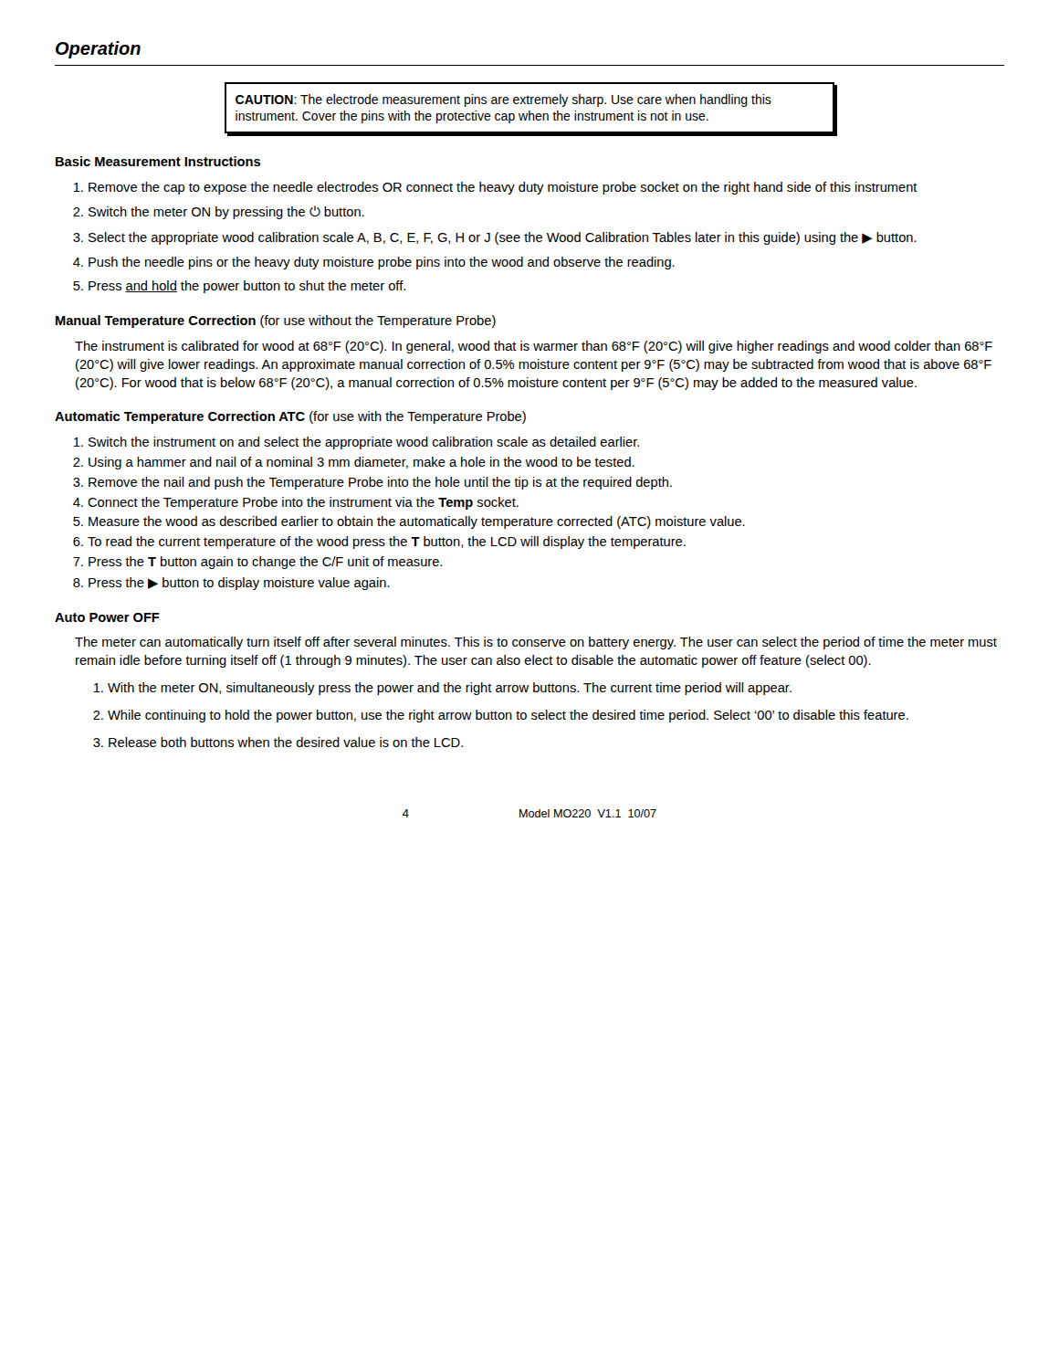Operation
CAUTION: The electrode measurement pins are extremely sharp. Use care when handling this instrument. Cover the pins with the protective cap when the instrument is not in use.
Basic Measurement Instructions
Remove the cap to expose the needle electrodes OR connect the heavy duty moisture probe socket on the right hand side of this instrument
Switch the meter ON by pressing the ⏻ button.
Select the appropriate wood calibration scale A, B, C, E, F, G, H or J (see the Wood Calibration Tables later in this guide) using the ▶ button.
Push the needle pins or the heavy duty moisture probe pins into the wood and observe the reading.
Press and hold the power button to shut the meter off.
Manual Temperature Correction (for use without the Temperature Probe)
The instrument is calibrated for wood at 68°F (20°C). In general, wood that is warmer than 68°F (20°C) will give higher readings and wood colder than 68°F (20°C) will give lower readings. An approximate manual correction of 0.5% moisture content per 9°F (5°C) may be subtracted from wood that is above 68°F (20°C). For wood that is below 68°F (20°C), a manual correction of 0.5% moisture content per 9°F (5°C) may be added to the measured value.
Automatic Temperature Correction ATC (for use with the Temperature Probe)
Switch the instrument on and select the appropriate wood calibration scale as detailed earlier.
Using a hammer and nail of a nominal 3 mm diameter, make a hole in the wood to be tested.
Remove the nail and push the Temperature Probe into the hole until the tip is at the required depth.
Connect the Temperature Probe into the instrument via the Temp socket.
Measure the wood as described earlier to obtain the automatically temperature corrected (ATC) moisture value.
To read the current temperature of the wood press the T button, the LCD will display the temperature.
Press the T button again to change the C/F unit of measure.
Press the ▶ button to display moisture value again.
Auto Power OFF
The meter can automatically turn itself off after several minutes. This is to conserve on battery energy. The user can select the period of time the meter must remain idle before turning itself off (1 through 9 minutes). The user can also elect to disable the automatic power off feature (select 00).
With the meter ON, simultaneously press the power and the right arrow buttons. The current time period will appear.
While continuing to hold the power button, use the right arrow button to select the desired time period. Select ‘00’ to disable this feature.
Release both buttons when the desired value is on the LCD.
4 Model MO220 V1.1 10/07